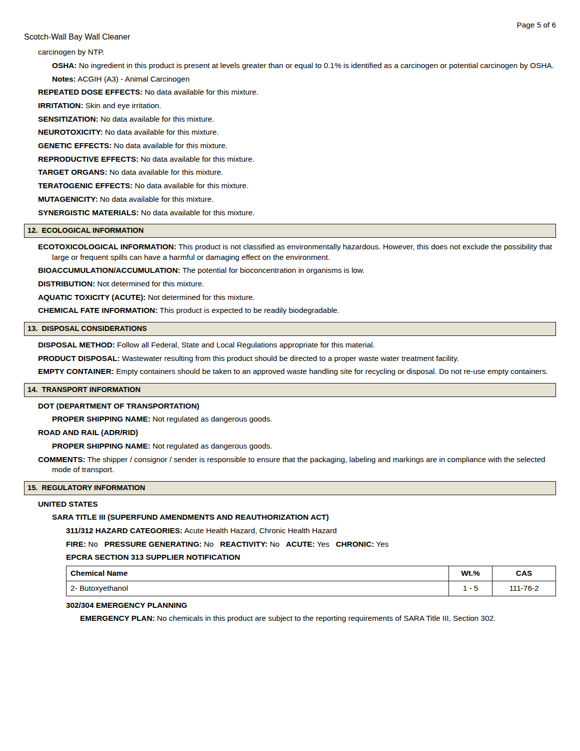Page 5 of 6
Scotch-Wall Bay Wall Cleaner
carcinogen by NTP.
OSHA: No ingredient in this product is present at levels greater than or equal to 0.1% is identified as a carcinogen or potential carcinogen by OSHA.
Notes: ACGIH (A3) - Animal Carcinogen
REPEATED DOSE EFFECTS: No data available for this mixture.
IRRITATION: Skin and eye irritation.
SENSITIZATION: No data available for this mixture.
NEUROTOXICITY: No data available for this mixture.
GENETIC EFFECTS: No data available for this mixture.
REPRODUCTIVE EFFECTS: No data available for this mixture.
TARGET ORGANS: No data available for this mixture.
TERATOGENIC EFFECTS: No data available for this mixture.
MUTAGENICITY: No data available for this mixture.
SYNERGISTIC MATERIALS: No data available for this mixture.
12. ECOLOGICAL INFORMATION
ECOTOXICOLOGICAL INFORMATION: This product is not classified as environmentally hazardous. However, this does not exclude the possibility that large or frequent spills can have a harmful or damaging effect on the environment.
BIOACCUMULATION/ACCUMULATION: The potential for bioconcentration in organisms is low.
DISTRIBUTION: Not determined for this mixture.
AQUATIC TOXICITY (ACUTE): Not determined for this mixture.
CHEMICAL FATE INFORMATION: This product is expected to be readily biodegradable.
13. DISPOSAL CONSIDERATIONS
DISPOSAL METHOD: Follow all Federal, State and Local Regulations appropriate for this material.
PRODUCT DISPOSAL: Wastewater resulting from this product should be directed to a proper waste water treatment facility.
EMPTY CONTAINER: Empty containers should be taken to an approved waste handling site for recycling or disposal. Do not re-use empty containers.
14. TRANSPORT INFORMATION
DOT (DEPARTMENT OF TRANSPORTATION)
PROPER SHIPPING NAME: Not regulated as dangerous goods.
ROAD AND RAIL (ADR/RID)
PROPER SHIPPING NAME: Not regulated as dangerous goods.
COMMENTS: The shipper / consignor / sender is responsible to ensure that the packaging, labeling and markings are in compliance with the selected mode of transport.
15. REGULATORY INFORMATION
UNITED STATES
SARA TITLE III (SUPERFUND AMENDMENTS AND REAUTHORIZATION ACT)
311/312 HAZARD CATEGORIES: Acute Health Hazard, Chronic Health Hazard
FIRE: No PRESSURE GENERATING: No REACTIVITY: No ACUTE: Yes CHRONIC: Yes
EPCRA SECTION 313 SUPPLIER NOTIFICATION
| Chemical Name | Wt.% | CAS |
| --- | --- | --- |
| 2- Butoxyethanol | 1 - 5 | 111-76-2 |
302/304 EMERGENCY PLANNING
EMERGENCY PLAN: No chemicals in this product are subject to the reporting requirements of SARA Title III, Section 302.